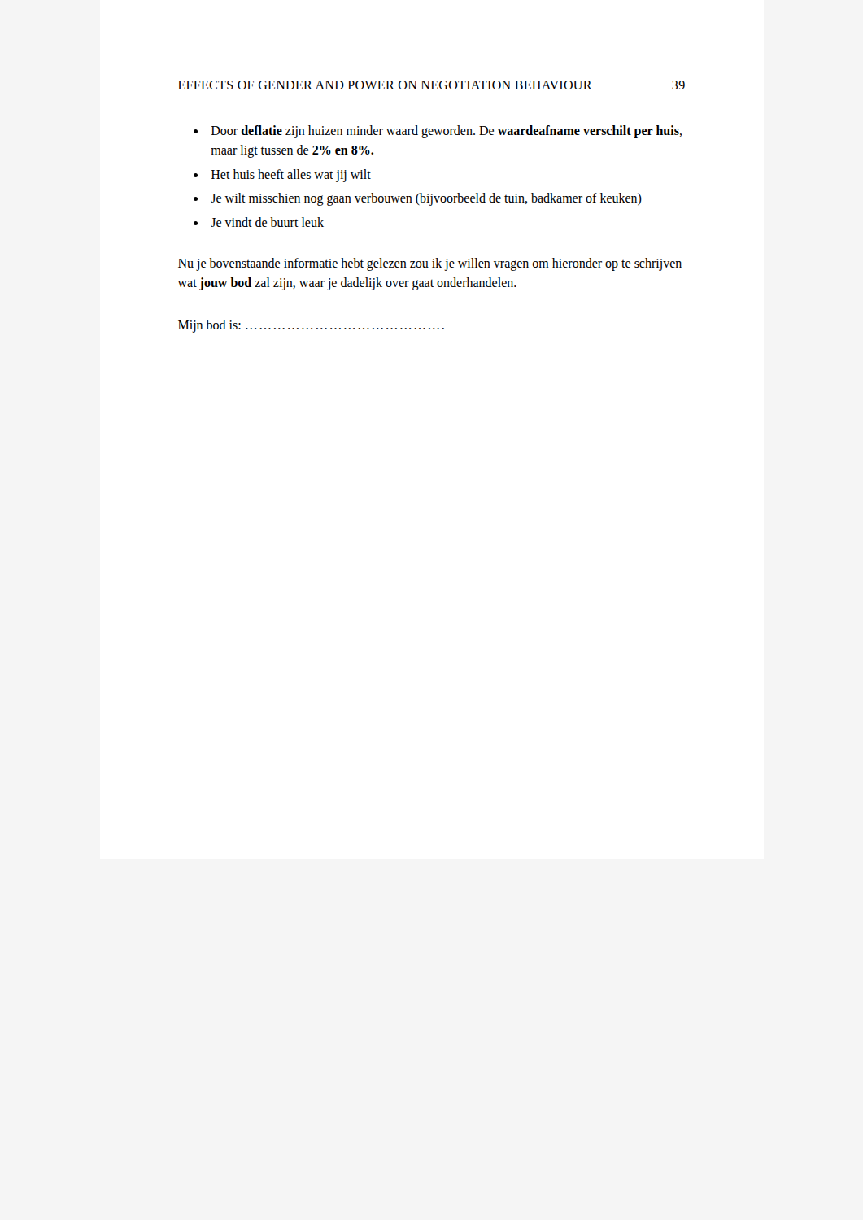Effects of gender and power on negotiation behaviour 39
Door deflatie zijn huizen minder waard geworden. De waardeafname verschilt per huis, maar ligt tussen de 2% en 8%.
Het huis heeft alles wat jij wilt
Je wilt misschien nog gaan verbouwen (bijvoorbeeld de tuin, badkamer of keuken)
Je vindt de buurt leuk
Nu je bovenstaande informatie hebt gelezen zou ik je willen vragen om hieronder op te schrijven wat jouw bod zal zijn, waar je dadelijk over gaat onderhandelen.
Mijn bod is: …………………………………….